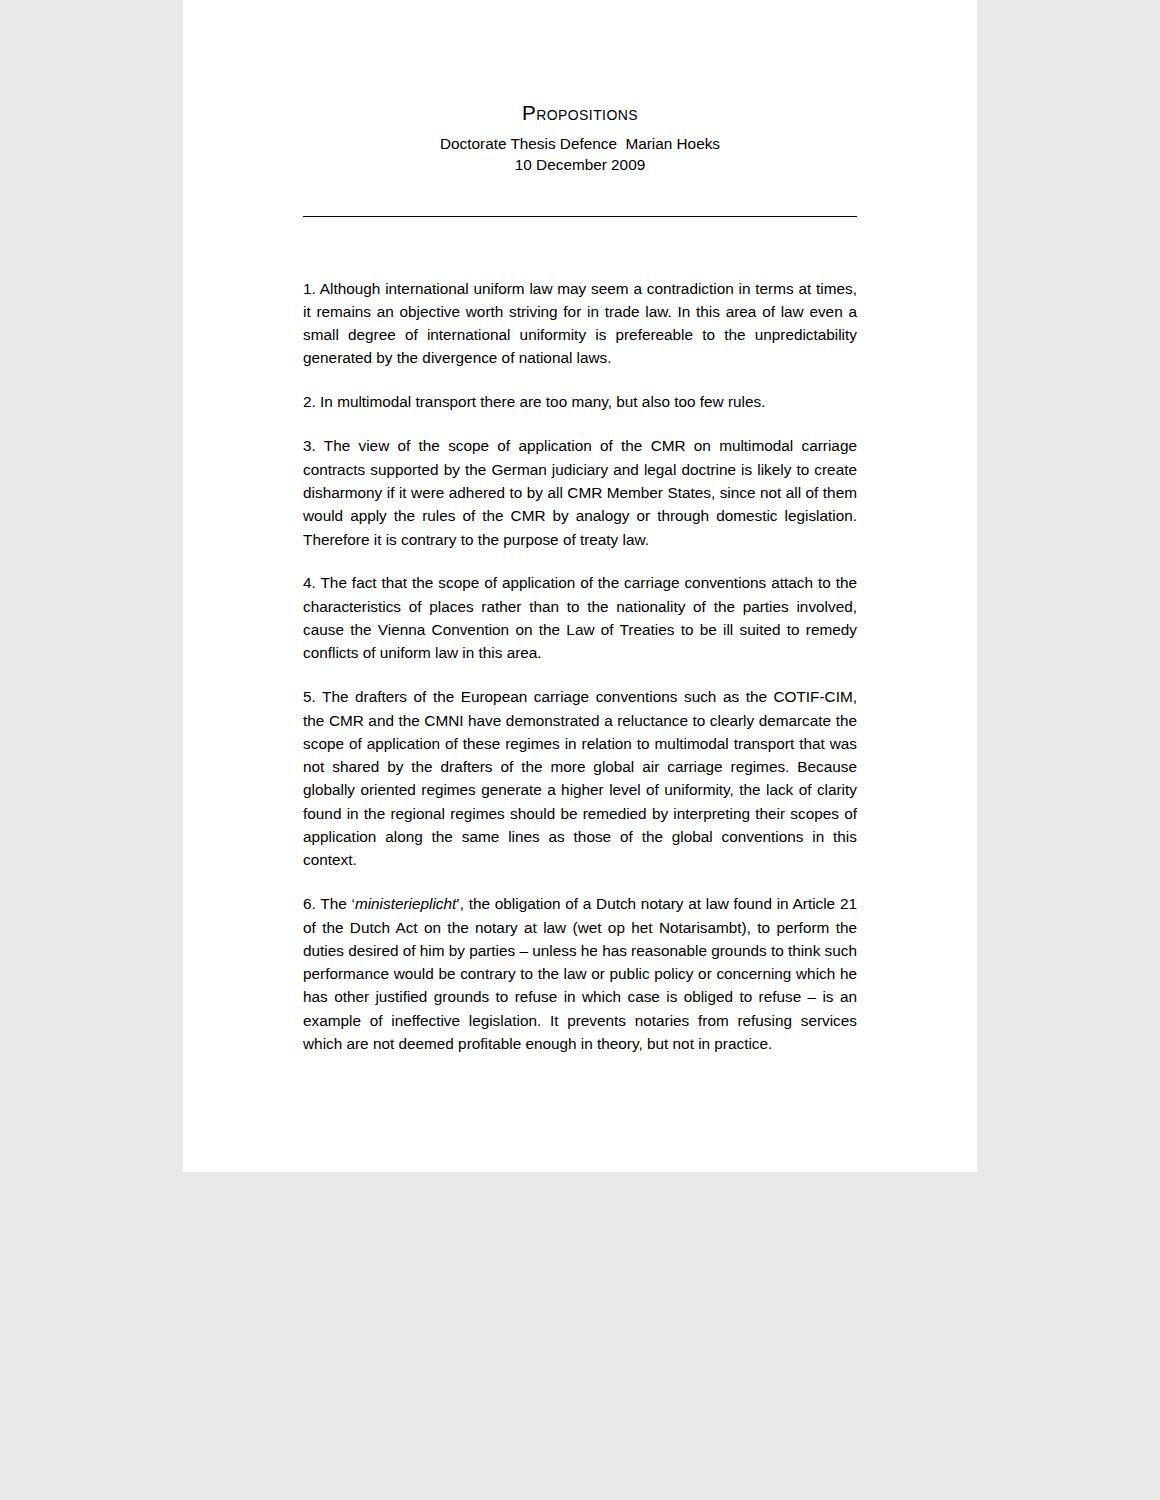Propositions
Doctorate Thesis Defence Marian Hoeks
10 December 2009
1. Although international uniform law may seem a contradiction in terms at times, it remains an objective worth striving for in trade law. In this area of law even a small degree of international uniformity is prefereable to the unpredictability generated by the divergence of national laws.
2. In multimodal transport there are too many, but also too few rules.
3. The view of the scope of application of the CMR on multimodal carriage contracts supported by the German judiciary and legal doctrine is likely to create disharmony if it were adhered to by all CMR Member States, since not all of them would apply the rules of the CMR by analogy or through domestic legislation. Therefore it is contrary to the purpose of treaty law.
4. The fact that the scope of application of the carriage conventions attach to the characteristics of places rather than to the nationality of the parties involved, cause the Vienna Convention on the Law of Treaties to be ill suited to remedy conflicts of uniform law in this area.
5. The drafters of the European carriage conventions such as the COTIF-CIM, the CMR and the CMNI have demonstrated a reluctance to clearly demarcate the scope of application of these regimes in relation to multimodal transport that was not shared by the drafters of the more global air carriage regimes. Because globally oriented regimes generate a higher level of uniformity, the lack of clarity found in the regional regimes should be remedied by interpreting their scopes of application along the same lines as those of the global conventions in this context.
6. The ‘ministerieplicht’, the obligation of a Dutch notary at law found in Article 21 of the Dutch Act on the notary at law (wet op het Notarisambt), to perform the duties desired of him by parties – unless he has reasonable grounds to think such performance would be contrary to the law or public policy or concerning which he has other justified grounds to refuse in which case is obliged to refuse – is an example of ineffective legislation. It prevents notaries from refusing services which are not deemed profitable enough in theory, but not in practice.